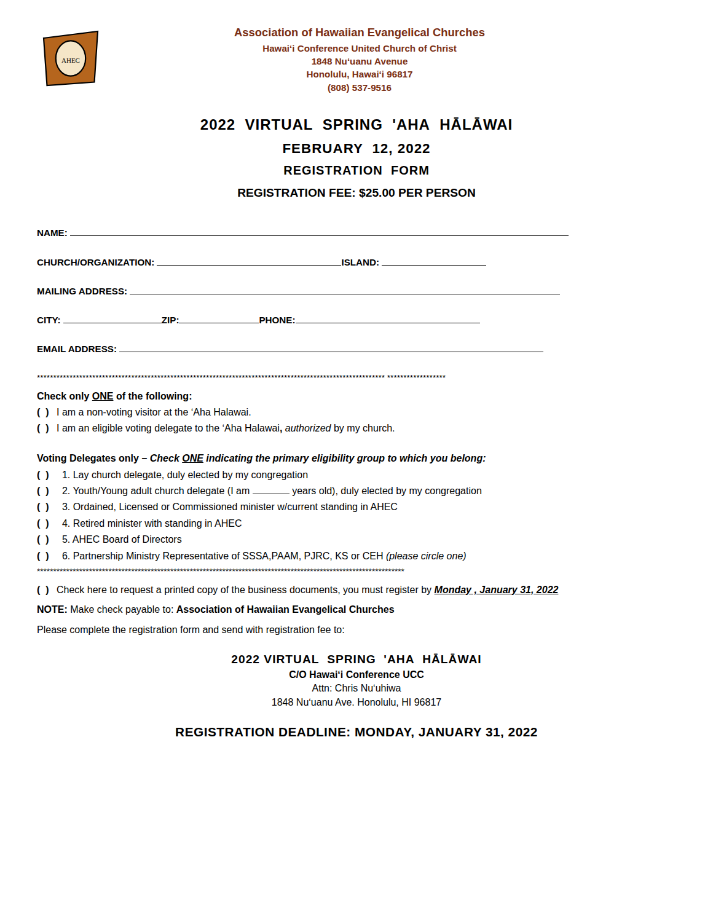Association of Hawaiian Evangelical Churches
Hawaiʻi Conference United Church of Christ
1848 Nuʻuanu Avenue
Honolulu, Hawaiʻi 96817
(808) 537-9516
2022 VIRTUAL SPRING 'AHA HĀLĀWAI
FEBRUARY 12, 2022
REGISTRATION FORM
REGISTRATION FEE: $25.00 PER PERSON
NAME:
CHURCH/ORGANIZATION: ISLAND:
MAILING ADDRESS:
CITY: ZIP: PHONE:
EMAIL ADDRESS:
*********************************************************************************************************** ******************
Check only ONE of the following:
( ) I am a non-voting visitor at the ʻAha Halawai.
( ) I am an eligible voting delegate to the ʻAha Halawai, authorized by my church.
Voting Delegates only – Check ONE indicating the primary eligibility group to which you belong:
( ) 1. Lay church delegate, duly elected by my congregation
( ) 2. Youth/Young adult church delegate (I am years old), duly elected by my congregation
( ) 3. Ordained, Licensed or Commissioned minister w/current standing in AHEC
( ) 4. Retired minister with standing in AHEC
( ) 5. AHEC Board of Directors
( ) 6. Partnership Ministry Representative of SSSA,PAAM, PJRC, KS or CEH (please circle one)
*****************************************************************************************************************
( ) Check here to request a printed copy of the business documents, you must register by Monday , January 31, 2022
NOTE: Make check payable to: Association of Hawaiian Evangelical Churches
Please complete the registration form and send with registration fee to:
2022 VIRTUAL SPRING 'AHA HĀLĀWAI
C/O Hawaiʻi Conference UCC
Attn: Chris Nuʻuhiwa
1848 Nuʻuanu Ave. Honolulu, HI 96817
REGISTRATION DEADLINE: MONDAY, JANUARY 31, 2022